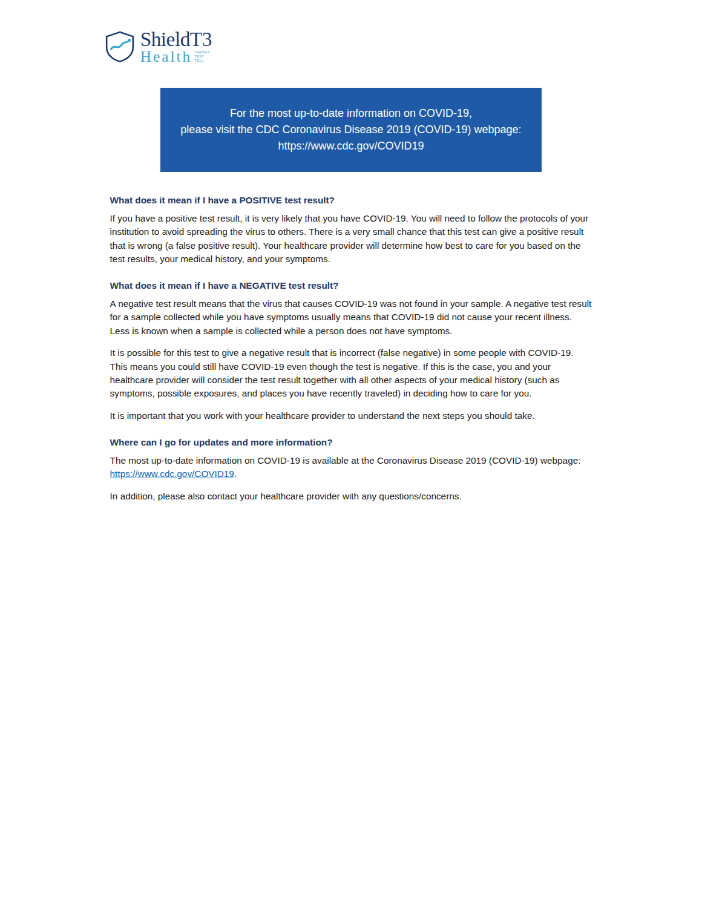ShieldT3
Health Target
Test
Tell
For the most up-to-date information on COVID-19,
please visit the CDC Coronavirus Disease 2019 (COVID-19) webpage:
https://www.cdc.gov/COVID19
What does it mean if I have a POSITIVE test result?
If you have a positive test result, it is very likely that you have COVID-19. You will need to follow the protocols of your institution to avoid spreading the virus to others. There is a very small chance that this test can give a positive result that is wrong (a false positive result). Your healthcare provider will determine how best to care for you based on the test results, your medical history, and your symptoms.
What does it mean if I have a NEGATIVE test result?
A negative test result means that the virus that causes COVID-19 was not found in your sample. A negative test result for a sample collected while you have symptoms usually means that COVID-19 did not cause your recent illness. Less is known when a sample is collected while a person does not have symptoms.
It is possible for this test to give a negative result that is incorrect (false negative) in some people with COVID-19. This means you could still have COVID-19 even though the test is negative. If this is the case, you and your healthcare provider will consider the test result together with all other aspects of your medical history (such as symptoms, possible exposures, and places you have recently traveled) in deciding how to care for you.
It is important that you work with your healthcare provider to understand the next steps you should take.
Where can I go for updates and more information?
The most up-to-date information on COVID-19 is available at the Coronavirus Disease 2019 (COVID-19) webpage: https://www.cdc.gov/COVID19.
In addition, please also contact your healthcare provider with any questions/concerns.